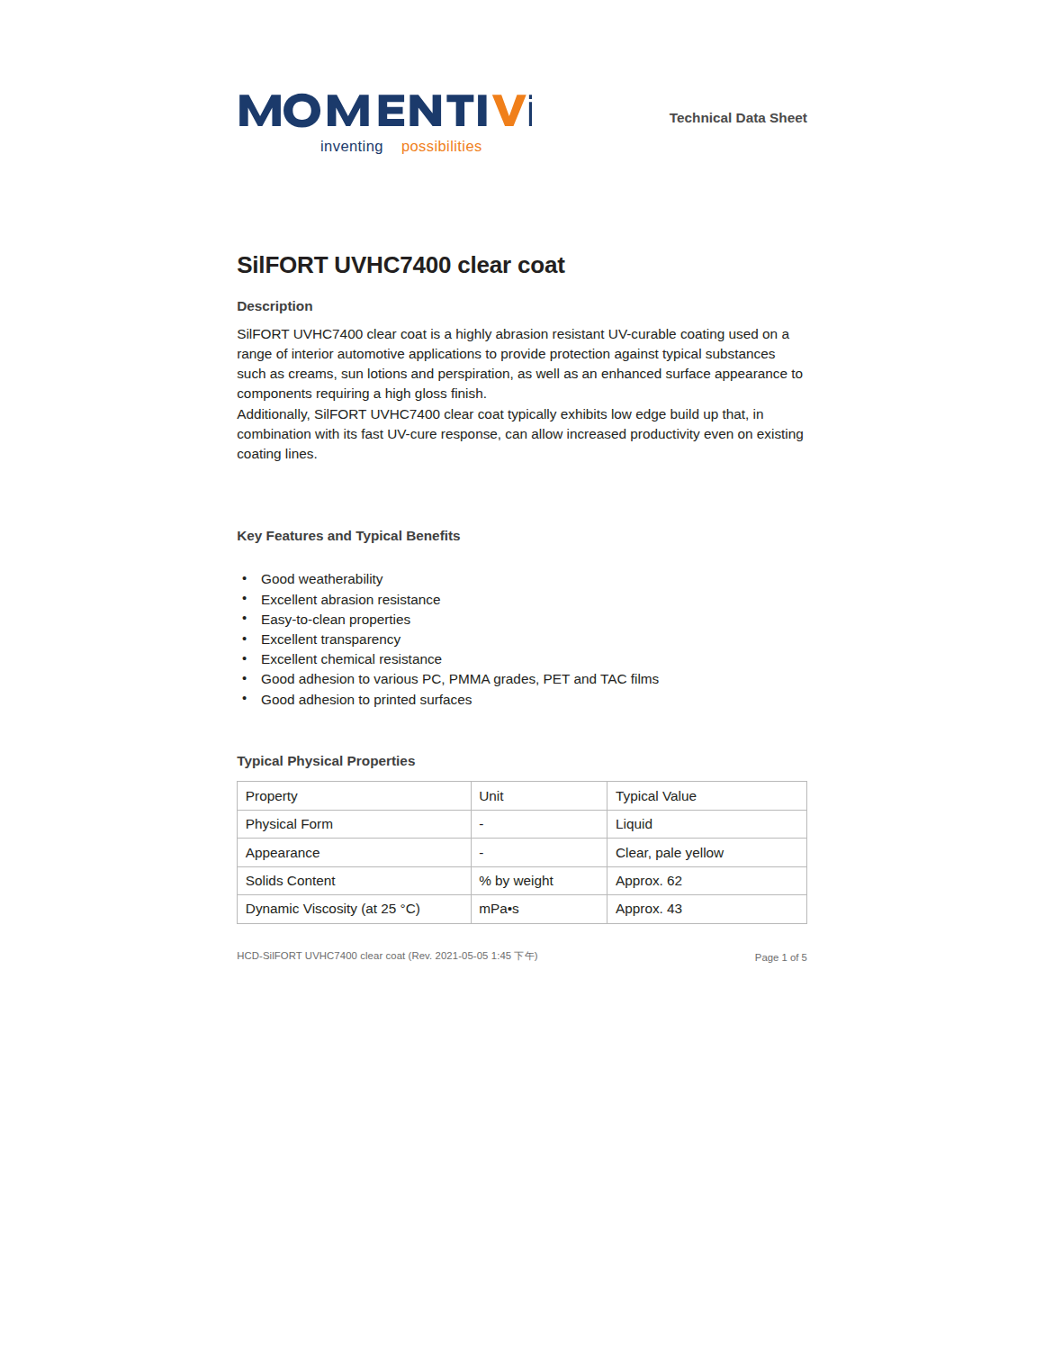inventing possibilities
Technical Data Sheet
SilFORT UVHC7400 clear coat
Description
SilFORT UVHC7400 clear coat is a highly abrasion resistant UV-curable coating used on a range of interior automotive applications to provide protection against typical substances such as creams, sun lotions and perspiration, as well as an enhanced surface appearance to components requiring a high gloss finish.
Additionally, SilFORT UVHC7400 clear coat typically exhibits low edge build up that, in combination with its fast UV-cure response, can allow increased productivity even on existing coating lines.
Key Features and Typical Benefits
Good weatherability
Excellent abrasion resistance
Easy-to-clean properties
Excellent transparency
Excellent chemical resistance
Good adhesion to various PC, PMMA grades, PET and TAC films
Good adhesion to printed surfaces
Typical Physical Properties
| Property | Unit | Typical Value |
| Physical Form | - | Liquid |
| Appearance | - | Clear, pale yellow |
| Solids Content | % by weight | Approx. 62 |
| Dynamic Viscosity (at 25 °C) | mPa•s | Approx. 43 |
HCD-SilFORT UVHC7400 clear coat (Rev. 2021-05-05 1:45 下午)
Page 1 of 5